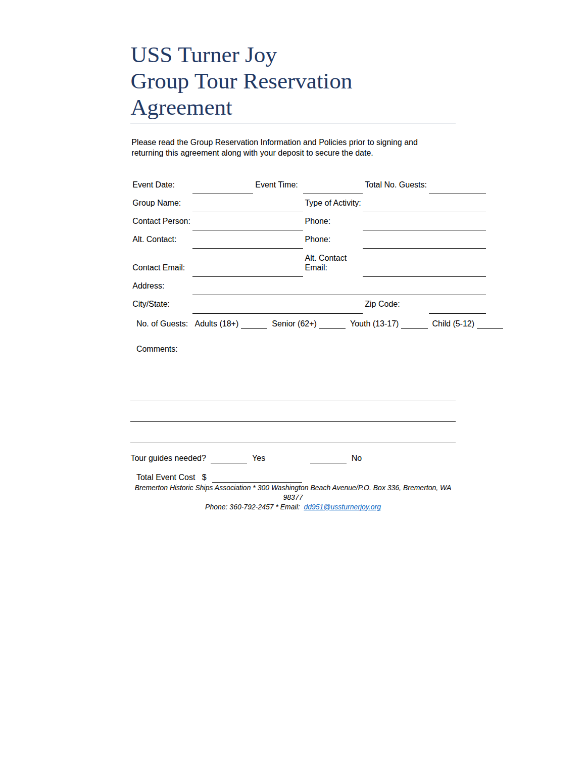USS Turner Joy
Group Tour Reservation Agreement
Please read the Group Reservation Information and Policies prior to signing and returning this agreement along with your deposit to secure the date.
| Event Date: | | Event Time: | | Total No. Guests: | |
| Group Name: | | Type of Activity: | |
| Contact Person: | | Phone: | |
| Alt. Contact: | | Phone: | |
| Contact Email: | | Alt. Contact Email: | |
| Address: | | |
| City/State: | | Zip Code: | |
No. of Guests: Adults (18+) Senior (62+) Youth (13-17) Child (5-12)
Comments:
Tour guides needed? Yes No
Total Event Cost $
Bremerton Historic Ships Association * 300 Washington Beach Avenue/P.O. Box 336, Bremerton, WA 98377
Phone: 360-792-2457 * Email: dd951@ussturnerjoy.org